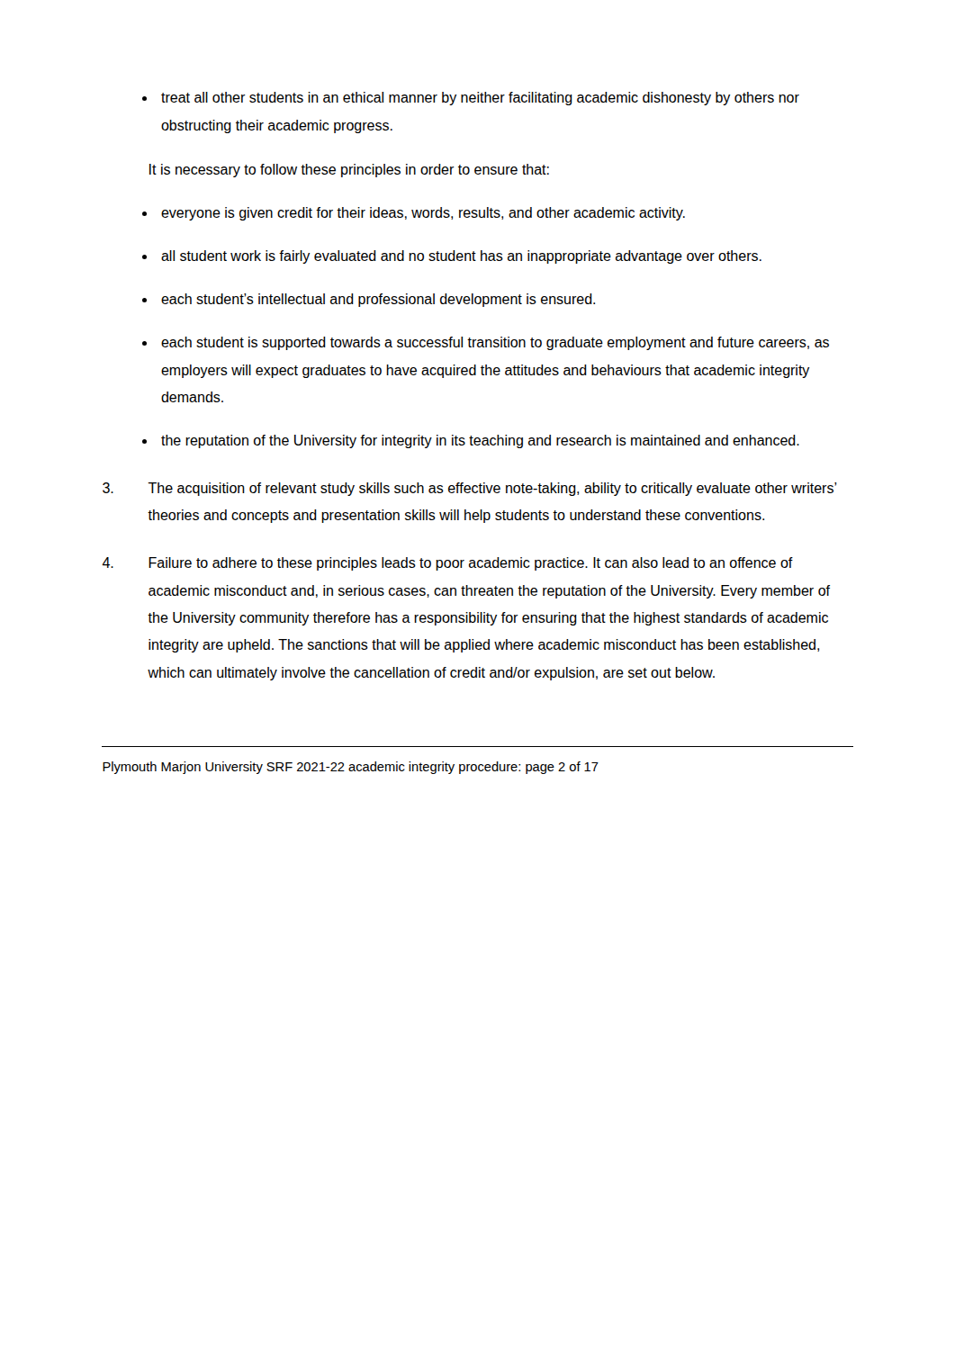treat all other students in an ethical manner by neither facilitating academic dishonesty by others nor obstructing their academic progress.
It is necessary to follow these principles in order to ensure that:
everyone is given credit for their ideas, words, results, and other academic activity.
all student work is fairly evaluated and no student has an inappropriate advantage over others.
each student’s intellectual and professional development is ensured.
each student is supported towards a successful transition to graduate employment and future careers, as employers will expect graduates to have acquired the attitudes and behaviours that academic integrity demands.
the reputation of the University for integrity in its teaching and research is maintained and enhanced.
3.
The acquisition of relevant study skills such as effective note-taking, ability to critically evaluate other writers’ theories and concepts and presentation skills will help students to understand these conventions.
4.
Failure to adhere to these principles leads to poor academic practice. It can also lead to an offence of academic misconduct and, in serious cases, can threaten the reputation of the University. Every member of the University community therefore has a responsibility for ensuring that the highest standards of academic integrity are upheld. The sanctions that will be applied where academic misconduct has been established, which can ultimately involve the cancellation of credit and/or expulsion, are set out below.
Plymouth Marjon University SRF 2021-22 academic integrity procedure: page 2 of 17